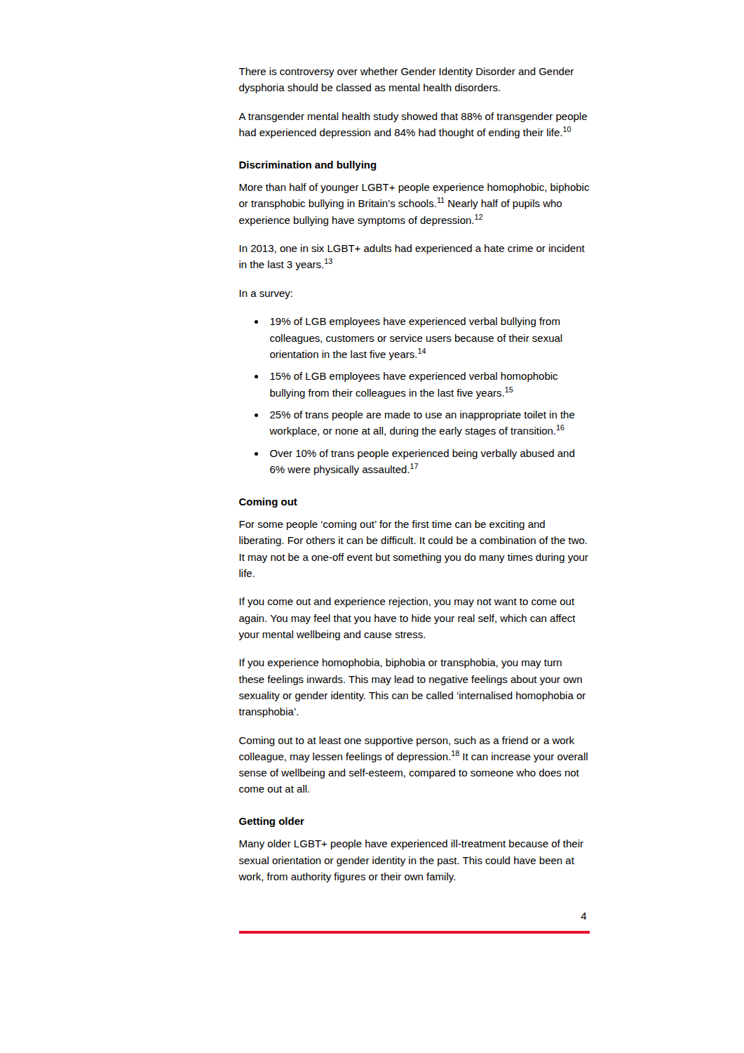There is controversy over whether Gender Identity Disorder and Gender dysphoria should be classed as mental health disorders.
A transgender mental health study showed that 88% of transgender people had experienced depression and 84% had thought of ending their life.10
Discrimination and bullying
More than half of younger LGBT+ people experience homophobic, biphobic or transphobic bullying in Britain’s schools.11 Nearly half of pupils who experience bullying have symptoms of depression.12
In 2013, one in six LGBT+ adults had experienced a hate crime or incident in the last 3 years.13
In a survey:
19% of LGB employees have experienced verbal bullying from colleagues, customers or service users because of their sexual orientation in the last five years.14
15% of LGB employees have experienced verbal homophobic bullying from their colleagues in the last five years.15
25% of trans people are made to use an inappropriate toilet in the workplace, or none at all, during the early stages of transition.16
Over 10% of trans people experienced being verbally abused and 6% were physically assaulted.17
Coming out
For some people ‘coming out’ for the first time can be exciting and liberating. For others it can be difficult. It could be a combination of the two. It may not be a one-off event but something you do many times during your life.
If you come out and experience rejection, you may not want to come out again. You may feel that you have to hide your real self, which can affect your mental wellbeing and cause stress.
If you experience homophobia, biphobia or transphobia, you may turn these feelings inwards. This may lead to negative feelings about your own sexuality or gender identity. This can be called ‘internalised homophobia or transphobia’.
Coming out to at least one supportive person, such as a friend or a work colleague, may lessen feelings of depression.18 It can increase your overall sense of wellbeing and self-esteem, compared to someone who does not come out at all.
Getting older
Many older LGBT+ people have experienced ill-treatment because of their sexual orientation or gender identity in the past. This could have been at work, from authority figures or their own family.
4